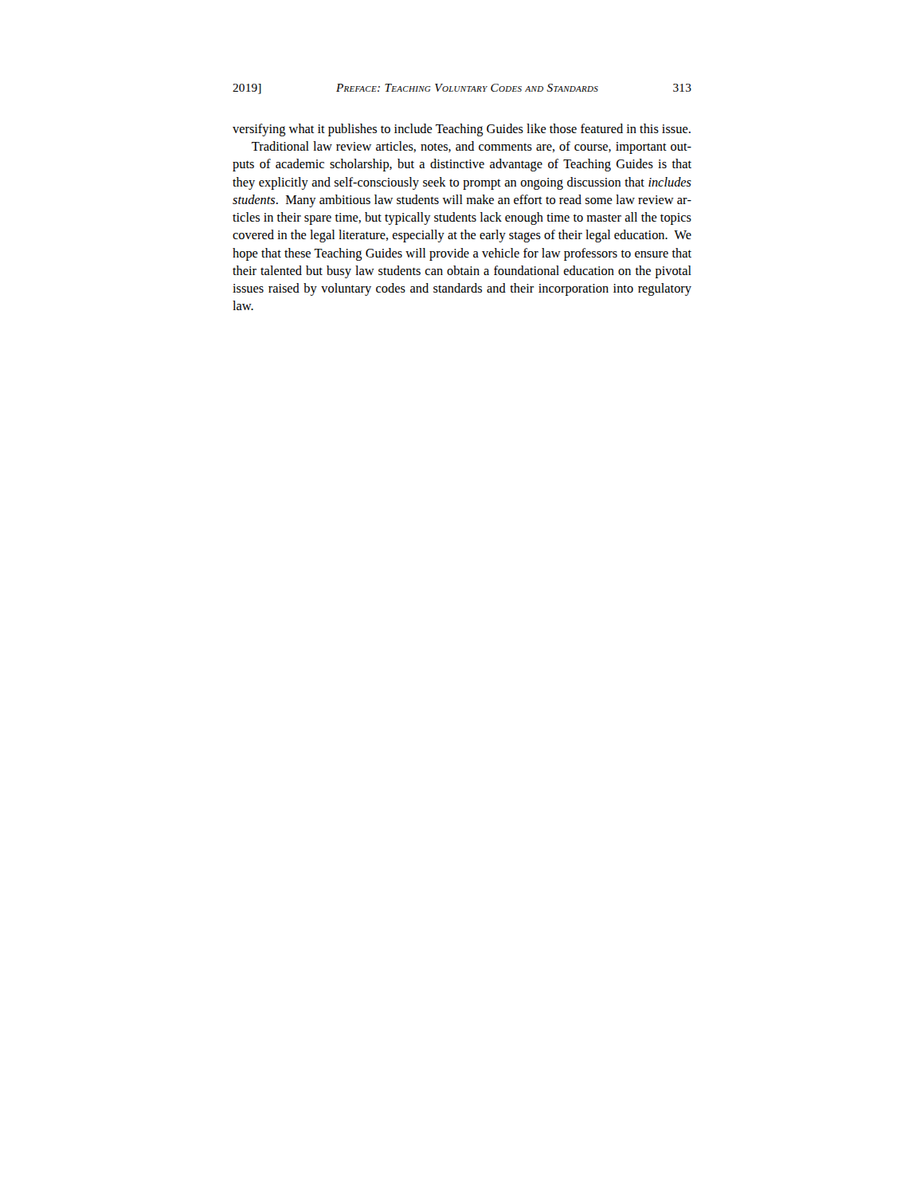2019] Preface: Teaching Voluntary Codes and Standards 313
versifying what it publishes to include Teaching Guides like those featured in this issue.
Traditional law review articles, notes, and comments are, of course, important outputs of academic scholarship, but a distinctive advantage of Teaching Guides is that they explicitly and self-consciously seek to prompt an ongoing discussion that includes students. Many ambitious law students will make an effort to read some law review articles in their spare time, but typically students lack enough time to master all the topics covered in the legal literature, especially at the early stages of their legal education. We hope that these Teaching Guides will provide a vehicle for law professors to ensure that their talented but busy law students can obtain a foundational education on the pivotal issues raised by voluntary codes and standards and their incorporation into regulatory law.